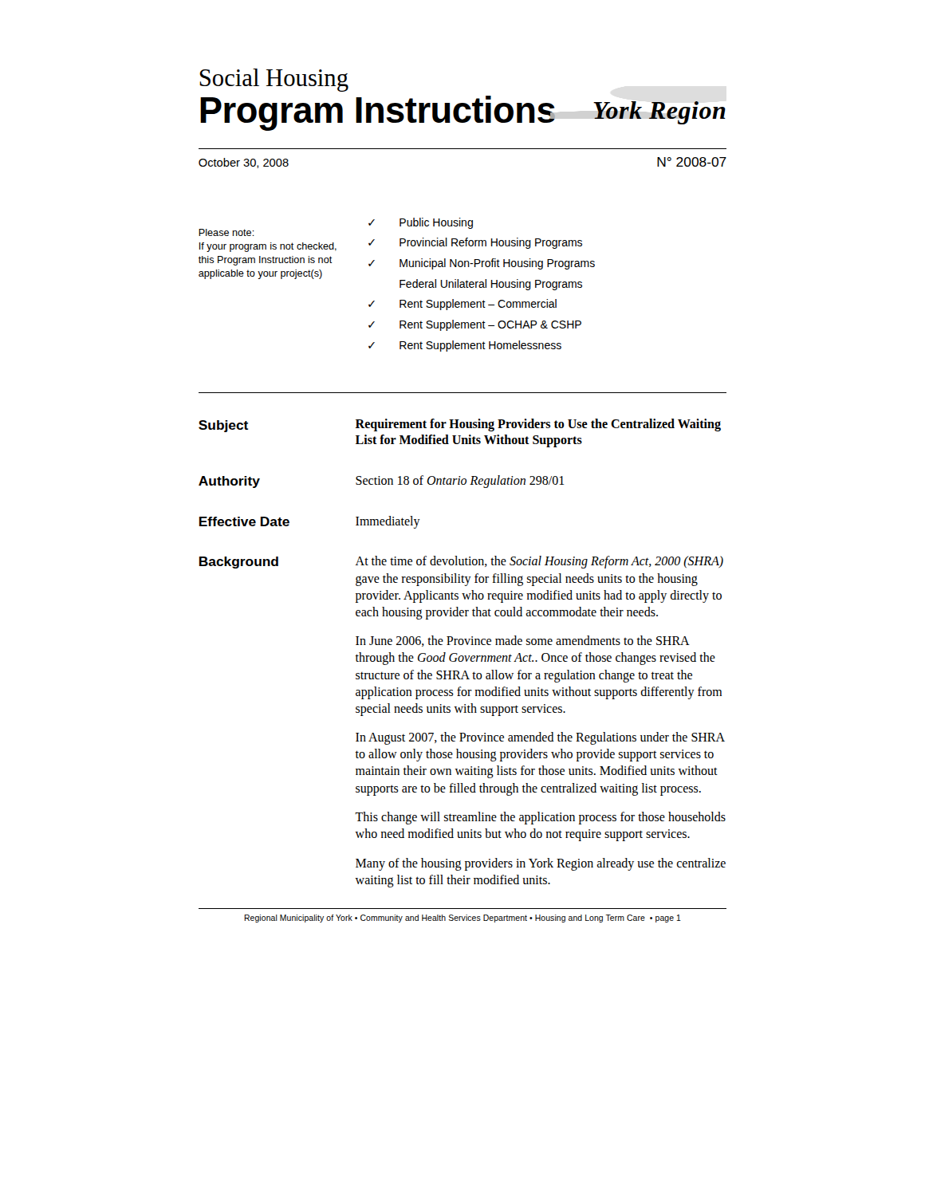Social Housing
Program Instructions
York Region
October 30, 2008 N° 2008-07
Please note:
If your program is not checked, this Program Instruction is not applicable to your project(s)
✓Public Housing
✓Provincial Reform Housing Programs
✓Municipal Non-Profit Housing Programs
✓Federal Unilateral Housing Programs
✓Rent Supplement – Commercial
✓Rent Supplement – OCHAP & CSHP
✓Rent Supplement Homelessness
Subject
Requirement for Housing Providers to Use the Centralized Waiting List for Modified Units Without Supports
Authority
Section 18 of Ontario Regulation 298/01
Effective Date
Immediately
Background
At the time of devolution, the Social Housing Reform Act, 2000 (SHRA) gave the responsibility for filling special needs units to the housing provider. Applicants who require modified units had to apply directly to each housing provider that could accommodate their needs.
In June 2006, the Province made some amendments to the SHRA through the Good Government Act.. Once of those changes revised the structure of the SHRA to allow for a regulation change to treat the application process for modified units without supports differently from special needs units with support services.
In August 2007, the Province amended the Regulations under the SHRA to allow only those housing providers who provide support services to maintain their own waiting lists for those units. Modified units without supports are to be filled through the centralized waiting list process.
This change will streamline the application process for those households who need modified units but who do not require support services.
Many of the housing providers in York Region already use the centralize waiting list to fill their modified units.
Regional Municipality of York • Community and Health Services Department • Housing and Long Term Care • page 1